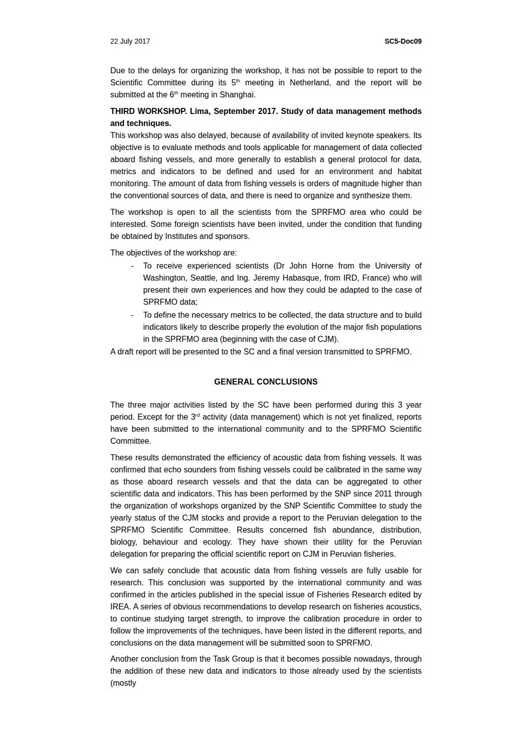22 July 2017
SC5-Doc09
Due to the delays for organizing the workshop, it has not be possible to report to the Scientific Committee during its 5th meeting in Netherland, and the report will be submitted at the 6th meeting in Shanghai.
THIRD WORKSHOP. Lima, September 2017. Study of data management methods and techniques.
This workshop was also delayed, because of availability of invited keynote speakers. Its objective is to evaluate methods and tools applicable for management of data collected aboard fishing vessels, and more generally to establish a general protocol for data, metrics and indicators to be defined and used for an environment and habitat monitoring. The amount of data from fishing vessels is orders of magnitude higher than the conventional sources of data, and there is need to organize and synthesize them.
The workshop is open to all the scientists from the SPRFMO area who could be interested. Some foreign scientists have been invited, under the condition that funding be obtained by Institutes and sponsors.
The objectives of the workshop are:
To receive experienced scientists (Dr John Horne from the University of Washington, Seattle, and Ing. Jeremy Habasque, from IRD, France) who will present their own experiences and how they could be adapted to the case of SPRFMO data;
To define the necessary metrics to be collected, the data structure and to build indicators likely to describe properly the evolution of the major fish populations in the SPRFMO area (beginning with the case of CJM).
A draft report will be presented to the SC and a final version transmitted to SPRFMO.
GENERAL CONCLUSIONS
The three major activities listed by the SC have been performed during this 3 year period. Except for the 3rd activity (data management) which is not yet finalized, reports have been submitted to the international community and to the SPRFMO Scientific Committee.
These results demonstrated the efficiency of acoustic data from fishing vessels. It was confirmed that echo sounders from fishing vessels could be calibrated in the same way as those aboard research vessels and that the data can be aggregated to other scientific data and indicators. This has been performed by the SNP since 2011 through the organization of workshops organized by the SNP Scientific Committee to study the yearly status of the CJM stocks and provide a report to the Peruvian delegation to the SPRFMO Scientific Committee. Results concerned fish abundance, distribution, biology, behaviour and ecology. They have shown their utility for the Peruvian delegation for preparing the official scientific report on CJM in Peruvian fisheries.
We can safely conclude that acoustic data from fishing vessels are fully usable for research. This conclusion was supported by the international community and was confirmed in the articles published in the special issue of Fisheries Research edited by IREA. A series of obvious recommendations to develop research on fisheries acoustics, to continue studying target strength, to improve the calibration procedure in order to follow the improvements of the techniques, have been listed in the different reports, and conclusions on the data management will be submitted soon to SPRFMO.
Another conclusion from the Task Group is that it becomes possible nowadays, through the addition of these new data and indicators to those already used by the scientists (mostly